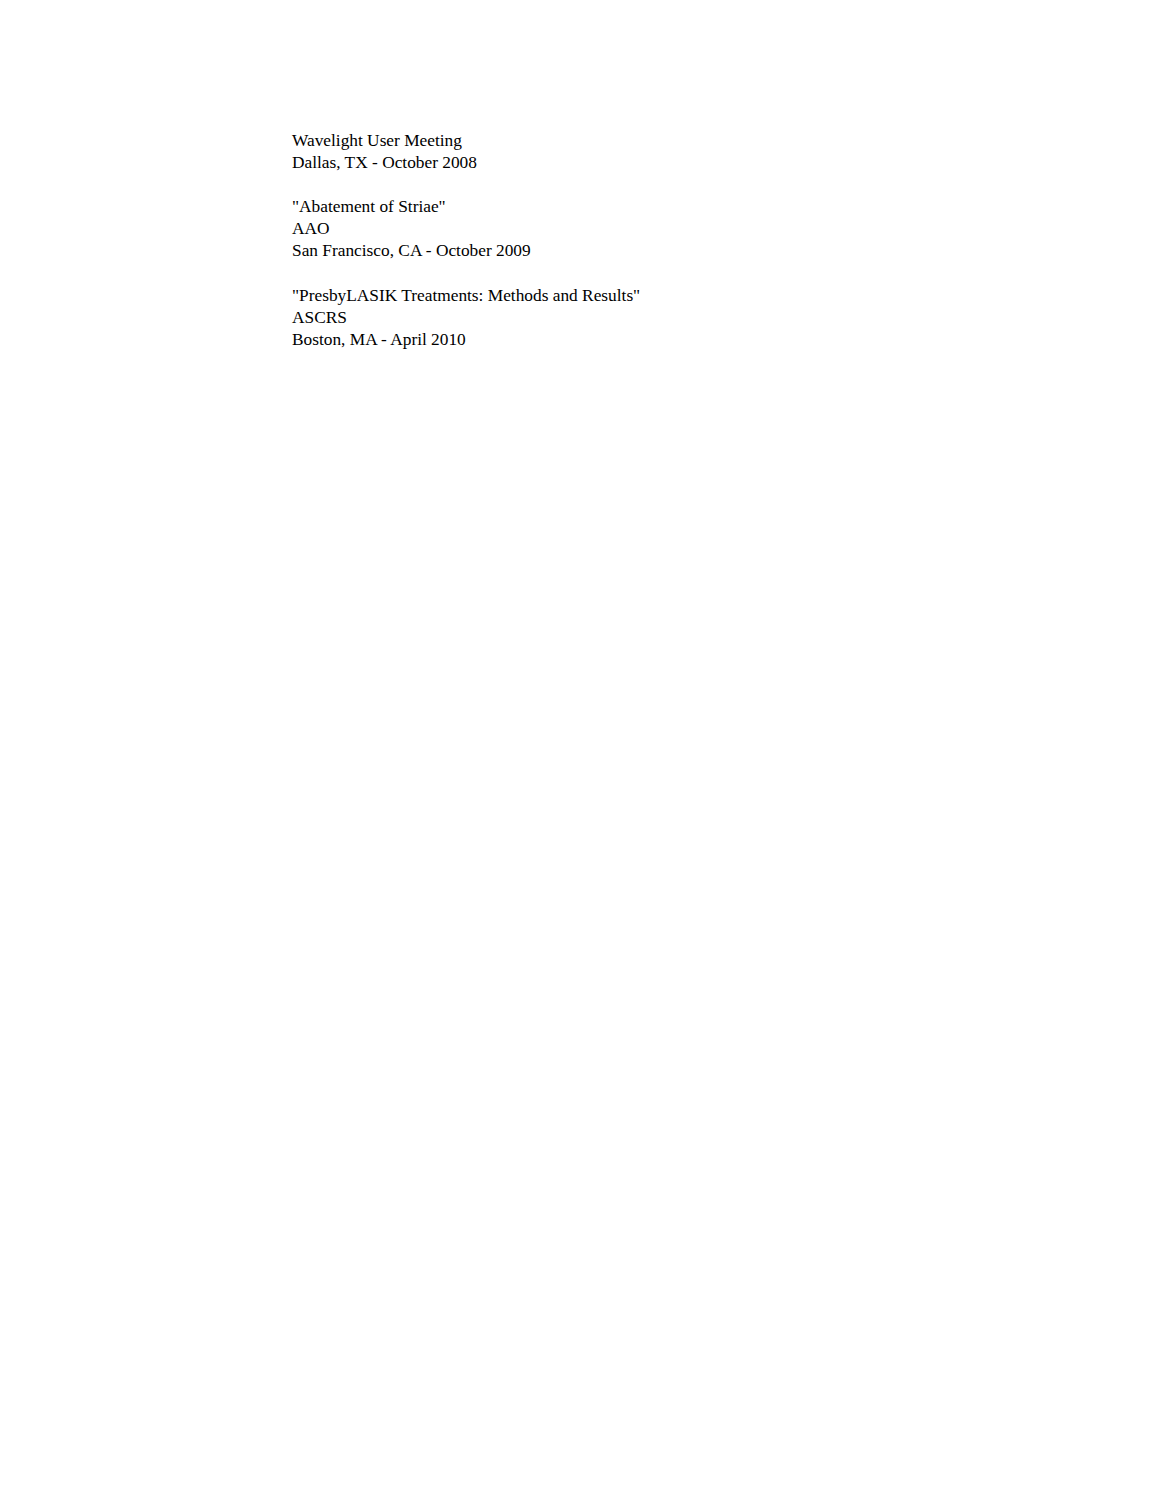Wavelight User Meeting
Dallas, TX - October 2008
"Abatement of Striae"
AAO
San Francisco, CA - October 2009
"PresbyLASIK Treatments: Methods and Results"
ASCRS
Boston, MA - April 2010